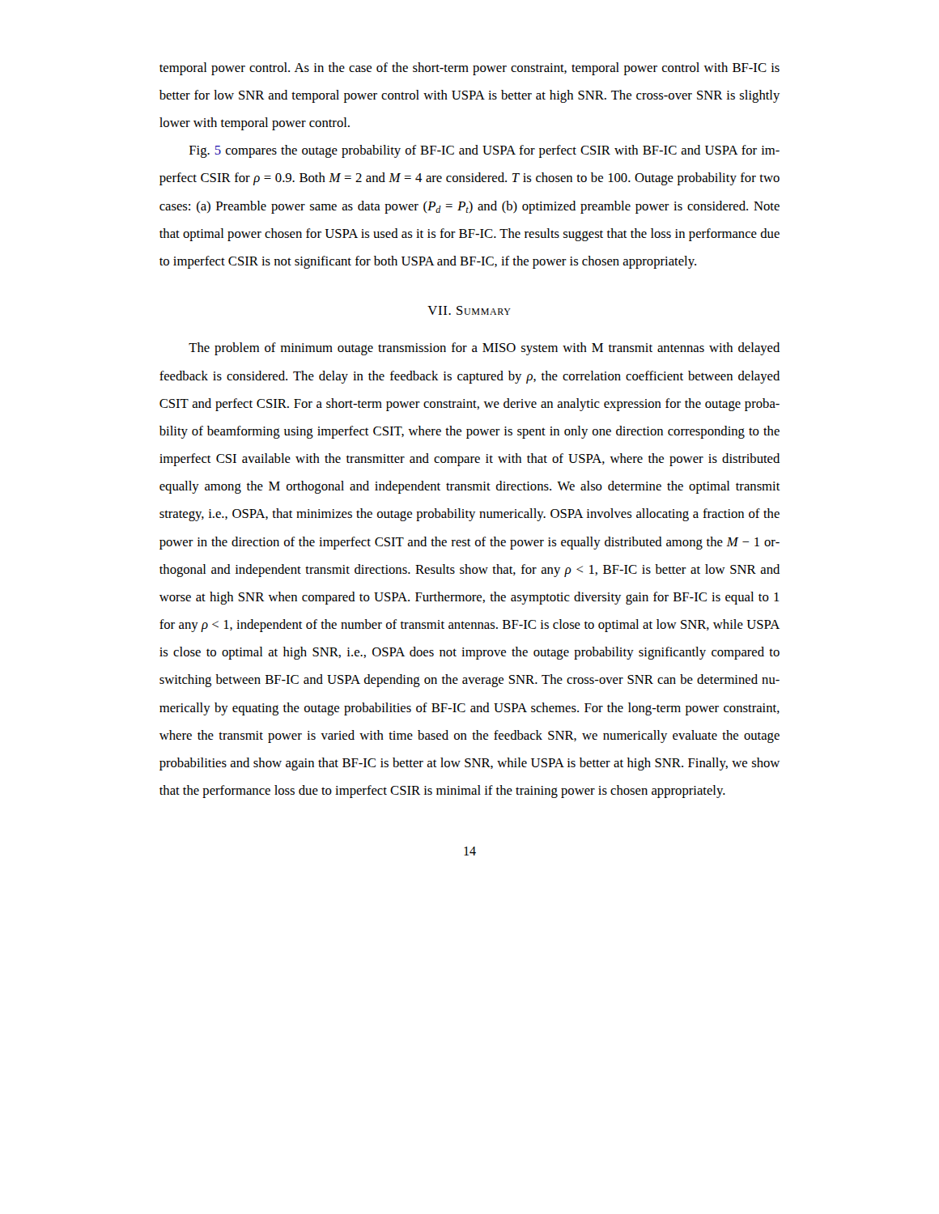temporal power control. As in the case of the short-term power constraint, temporal power control with BF-IC is better for low SNR and temporal power control with USPA is better at high SNR. The cross-over SNR is slightly lower with temporal power control.
Fig. 5 compares the outage probability of BF-IC and USPA for perfect CSIR with BF-IC and USPA for imperfect CSIR for ρ = 0.9. Both M = 2 and M = 4 are considered. T is chosen to be 100. Outage probability for two cases: (a) Preamble power same as data power (Pd = Pt) and (b) optimized preamble power is considered. Note that optimal power chosen for USPA is used as it is for BF-IC. The results suggest that the loss in performance due to imperfect CSIR is not significant for both USPA and BF-IC, if the power is chosen appropriately.
VII. Summary
The problem of minimum outage transmission for a MISO system with M transmit antennas with delayed feedback is considered. The delay in the feedback is captured by ρ, the correlation coefficient between delayed CSIT and perfect CSIR. For a short-term power constraint, we derive an analytic expression for the outage probability of beamforming using imperfect CSIT, where the power is spent in only one direction corresponding to the imperfect CSI available with the transmitter and compare it with that of USPA, where the power is distributed equally among the M orthogonal and independent transmit directions. We also determine the optimal transmit strategy, i.e., OSPA, that minimizes the outage probability numerically. OSPA involves allocating a fraction of the power in the direction of the imperfect CSIT and the rest of the power is equally distributed among the M − 1 orthogonal and independent transmit directions. Results show that, for any ρ < 1, BF-IC is better at low SNR and worse at high SNR when compared to USPA. Furthermore, the asymptotic diversity gain for BF-IC is equal to 1 for any ρ < 1, independent of the number of transmit antennas. BF-IC is close to optimal at low SNR, while USPA is close to optimal at high SNR, i.e., OSPA does not improve the outage probability significantly compared to switching between BF-IC and USPA depending on the average SNR. The cross-over SNR can be determined numerically by equating the outage probabilities of BF-IC and USPA schemes. For the long-term power constraint, where the transmit power is varied with time based on the feedback SNR, we numerically evaluate the outage probabilities and show again that BF-IC is better at low SNR, while USPA is better at high SNR. Finally, we show that the performance loss due to imperfect CSIR is minimal if the training power is chosen appropriately.
14